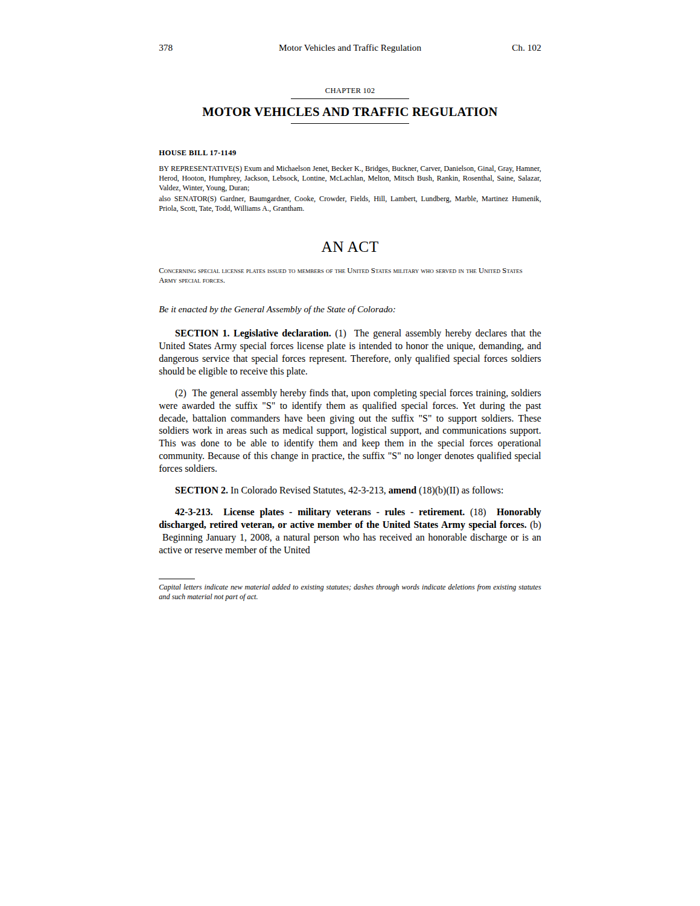378
Motor Vehicles and Traffic Regulation
Ch. 102
CHAPTER 102
MOTOR VEHICLES AND TRAFFIC REGULATION
HOUSE BILL 17-1149
BY REPRESENTATIVE(S) Exum and Michaelson Jenet, Becker K., Bridges, Buckner, Carver, Danielson, Ginal, Gray, Hamner, Herod, Hooton, Humphrey, Jackson, Lebsock, Lontine, McLachlan, Melton, Mitsch Bush, Rankin, Rosenthal, Saine, Salazar, Valdez, Winter, Young, Duran;
also SENATOR(S) Gardner, Baumgardner, Cooke, Crowder, Fields, Hill, Lambert, Lundberg, Marble, Martinez Humenik, Priola, Scott, Tate, Todd, Williams A., Grantham.
AN ACT
Concerning special license plates issued to members of the United States military who served in the United States Army special forces.
Be it enacted by the General Assembly of the State of Colorado:
SECTION 1. Legislative declaration. (1) The general assembly hereby declares that the United States Army special forces license plate is intended to honor the unique, demanding, and dangerous service that special forces represent. Therefore, only qualified special forces soldiers should be eligible to receive this plate.
(2) The general assembly hereby finds that, upon completing special forces training, soldiers were awarded the suffix "S" to identify them as qualified special forces. Yet during the past decade, battalion commanders have been giving out the suffix "S" to support soldiers. These soldiers work in areas such as medical support, logistical support, and communications support. This was done to be able to identify them and keep them in the special forces operational community. Because of this change in practice, the suffix "S" no longer denotes qualified special forces soldiers.
SECTION 2. In Colorado Revised Statutes, 42-3-213, amend (18)(b)(II) as follows:
42-3-213. License plates - military veterans - rules - retirement. (18) Honorably discharged, retired veteran, or active member of the United States Army special forces. (b) Beginning January 1, 2008, a natural person who has received an honorable discharge or is an active or reserve member of the United
Capital letters indicate new material added to existing statutes; dashes through words indicate deletions from existing statutes and such material not part of act.